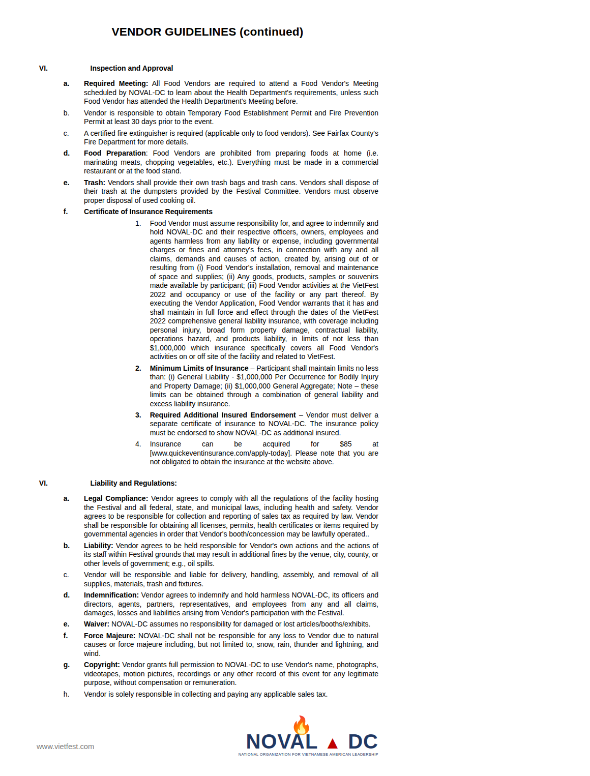VENDOR GUIDELINES (continued)
VI. Inspection and Approval
a. Required Meeting: All Food Vendors are required to attend a Food Vendor's Meeting scheduled by NOVAL-DC to learn about the Health Department's requirements, unless such Food Vendor has attended the Health Department's Meeting before.
b. Vendor is responsible to obtain Temporary Food Establishment Permit and Fire Prevention Permit at least 30 days prior to the event.
c. A certified fire extinguisher is required (applicable only to food vendors). See Fairfax County's Fire Department for more details.
d. Food Preparation: Food Vendors are prohibited from preparing foods at home (i.e. marinating meats, chopping vegetables, etc.). Everything must be made in a commercial restaurant or at the food stand.
e. Trash: Vendors shall provide their own trash bags and trash cans. Vendors shall dispose of their trash at the dumpsters provided by the Festival Committee. Vendors must observe proper disposal of used cooking oil.
f. Certificate of Insurance Requirements
1. Food Vendor must assume responsibility for, and agree to indemnify and hold NOVAL-DC and their respective officers, owners, employees and agents harmless from any liability or expense, including governmental charges or fines and attorney's fees, in connection with any and all claims, demands and causes of action, created by, arising out of or resulting from (i) Food Vendor's installation, removal and maintenance of space and supplies; (ii) Any goods, products, samples or souvenirs made available by participant; (iii) Food Vendor activities at the VietFest 2022 and occupancy or use of the facility or any part thereof. By executing the Vendor Application, Food Vendor warrants that it has and shall maintain in full force and effect through the dates of the VietFest 2022 comprehensive general liability insurance, with coverage including personal injury, broad form property damage, contractual liability, operations hazard, and products liability, in limits of not less than $1,000,000 which insurance specifically covers all Food Vendor's activities on or off site of the facility and related to VietFest.
2. Minimum Limits of Insurance – Participant shall maintain limits no less than: (i) General Liability - $1,000,000 Per Occurrence for Bodily Injury and Property Damage; (ii) $1,000,000 General Aggregate; Note – these limits can be obtained through a combination of general liability and excess liability insurance.
3. Required Additional Insured Endorsement – Vendor must deliver a separate certificate of insurance to NOVAL-DC. The insurance policy must be endorsed to show NOVAL-DC as additional insured.
4. Insurance can be acquired for $85 at [www.quickeventinsurance.com/apply-today]. Please note that you are not obligated to obtain the insurance at the website above.
VI. Liability and Regulations:
a. Legal Compliance: Vendor agrees to comply with all the regulations of the facility hosting the Festival and all federal, state, and municipal laws, including health and safety. Vendor agrees to be responsible for collection and reporting of sales tax as required by law. Vendor shall be responsible for obtaining all licenses, permits, health certificates or items required by governmental agencies in order that Vendor's booth/concession may be lawfully operated..
b. Liability: Vendor agrees to be held responsible for Vendor's own actions and the actions of its staff within Festival grounds that may result in additional fines by the venue, city, county, or other levels of government; e.g., oil spills.
c. Vendor will be responsible and liable for delivery, handling, assembly, and removal of all supplies, materials, trash and fixtures.
d. Indemnification: Vendor agrees to indemnify and hold harmless NOVAL-DC, its officers and directors, agents, partners, representatives, and employees from any and all claims, damages, losses and liabilities arising from Vendor's participation with the Festival.
e. Waiver: NOVAL-DC assumes no responsibility for damaged or lost articles/booths/exhibits.
f. Force Majeure: NOVAL-DC shall not be responsible for any loss to Vendor due to natural causes or force majeure including, but not limited to, snow, rain, thunder and lightning, and wind.
g. Copyright: Vendor grants full permission to NOVAL-DC to use Vendor's name, photographs, videotapes, motion pictures, recordings or any other record of this event for any legitimate purpose, without compensation or remuneration.
h. Vendor is solely responsible in collecting and paying any applicable sales tax.
www.vietfest.com
🔥 NOVAL ▲ DC
NATIONAL ORGANIZATION FOR VIETNAMESE AMERICAN LEADERSHIP